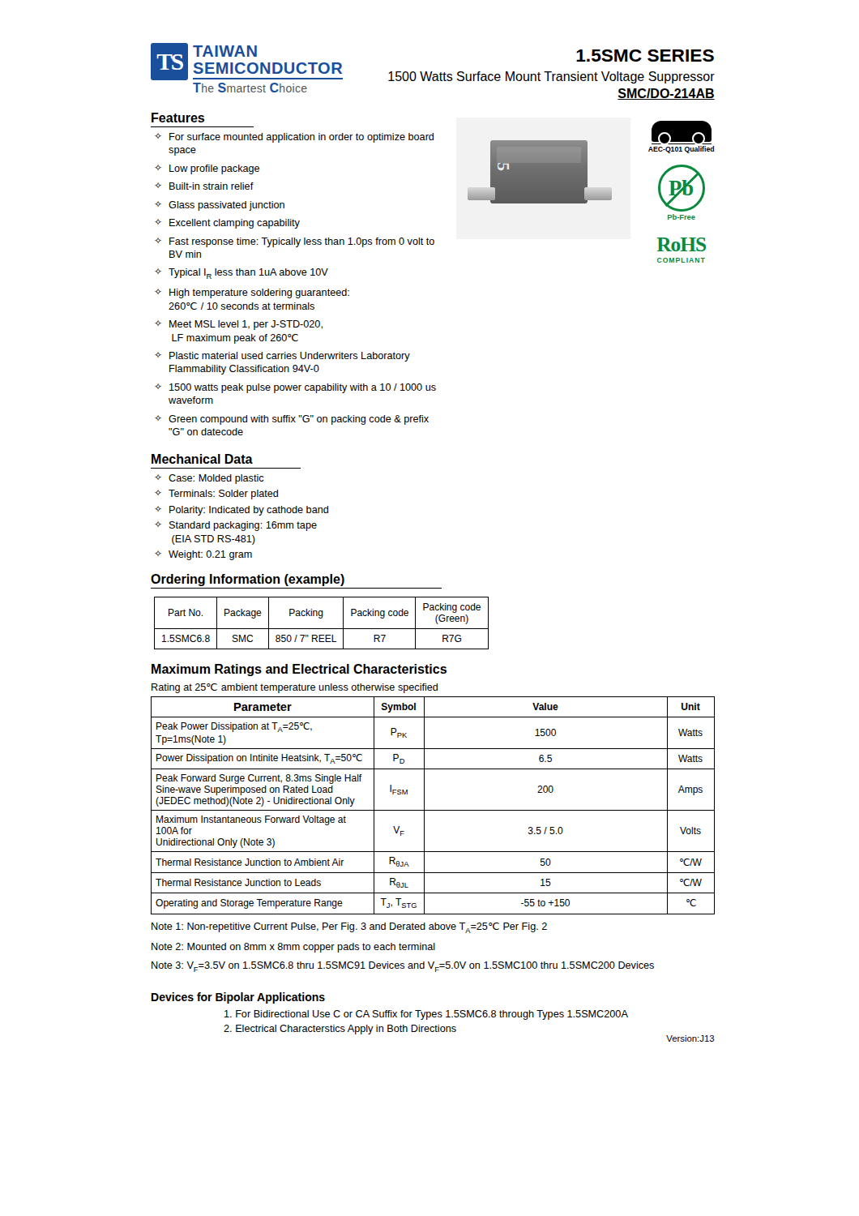TS
TAIWAN
SEMICONDUCTOR
The Smartest Choice
1.5SMC SERIES
1500 Watts Surface Mount Transient Voltage Suppressor
SMC/DO-214AB
Features
For surface mounted application in order to optimize board space
Low profile package
Built-in strain relief
Glass passivated junction
Excellent clamping capability
Fast response time: Typically less than 1.0ps from 0 volt to BV min
Typical IR less than 1uA above 10V
High temperature soldering guaranteed:
260℃ / 10 seconds at terminals
Meet MSL level 1, per J-STD-020,
LF maximum peak of 260℃
Plastic material used carries Underwriters Laboratory Flammability Classification 94V-0
1500 watts peak pulse power capability with a 10 / 1000 us waveform
Green compound with suffix "G" on packing code & prefix "G" on datecode
Mechanical Data
Case: Molded plastic
Terminals: Solder plated
Polarity: Indicated by cathode band
Standard packaging: 16mm tape
(EIA STD RS-481)
Weight: 0.21 gram
5
AEC-Q101 Qualified
Pb
Pb-Free
RoHS
COMPLIANT
Ordering Information (example)
| Part No. | Package | Packing | Packing code | Packing code (Green) |
| --- | --- | --- | --- | --- |
| 1.5SMC6.8 | SMC | 850 / 7" REEL | R7 | R7G |
Maximum Ratings and Electrical Characteristics
Rating at 25℃ ambient temperature unless otherwise specified
| Parameter | Symbol | Value | Unit |
| --- | --- | --- | --- |
| Peak Power Dissipation at T A =25℃, Tp=1ms(Note 1) | P PK | 1500 | Watts |
| Power Dissipation on Intinite Heatsink, T A =50℃ | P D | 6.5 | Watts |
| Peak Forward Surge Current, 8.3ms Single Half Sine-wave Superimposed on Rated Load (JEDEC method)(Note 2) - Unidirectional Only | I FSM | 200 | Amps |
| Maximum Instantaneous Forward Voltage at 100A for Unidirectional Only (Note 3) | V F | 3.5 / 5.0 | Volts |
| Thermal Resistance Junction to Ambient Air | R θJA | 50 | ℃/W |
| Thermal Resistance Junction to Leads | R θJL | 15 | ℃/W |
| Operating and Storage Temperature Range | T J , T STG | -55 to +150 | ℃ |
Note 1: Non-repetitive Current Pulse, Per Fig. 3 and Derated above TA=25℃ Per Fig. 2
Note 2: Mounted on 8mm x 8mm copper pads to each terminal
Note 3: VF=3.5V on 1.5SMC6.8 thru 1.5SMC91 Devices and VF=5.0V on 1.5SMC100 thru 1.5SMC200 Devices
Devices for Bipolar Applications
1. For Bidirectional Use C or CA Suffix for Types 1.5SMC6.8 through Types 1.5SMC200A
2. Electrical Characterstics Apply in Both Directions
Version:J13